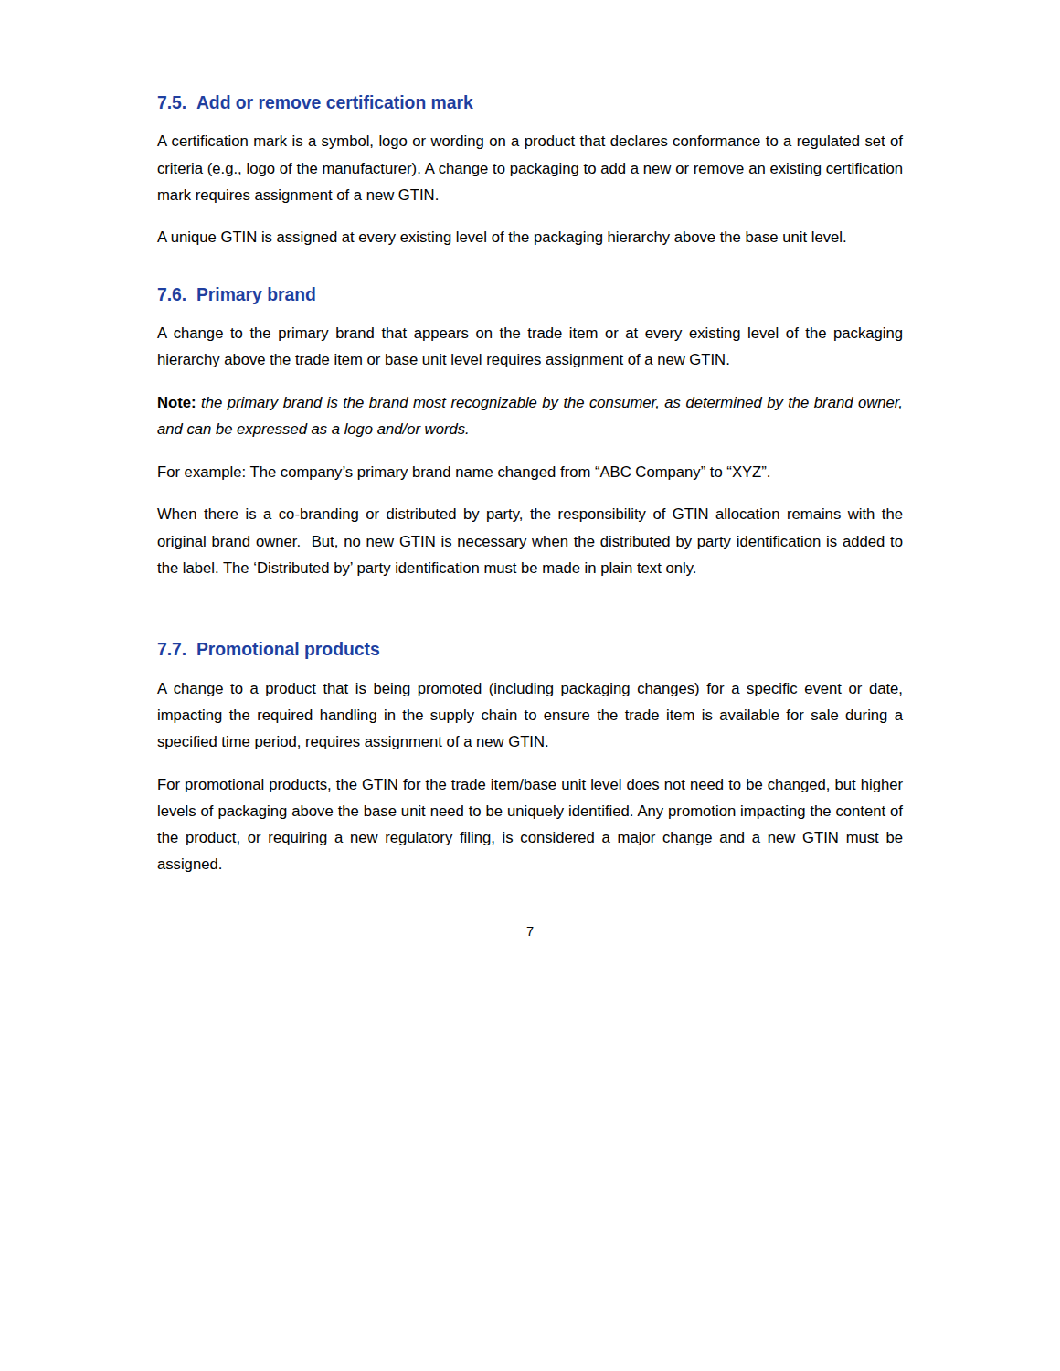7.5. Add or remove certification mark
A certification mark is a symbol, logo or wording on a product that declares conformance to a regulated set of criteria (e.g., logo of the manufacturer). A change to packaging to add a new or remove an existing certification mark requires assignment of a new GTIN.
A unique GTIN is assigned at every existing level of the packaging hierarchy above the base unit level.
7.6. Primary brand
A change to the primary brand that appears on the trade item or at every existing level of the packaging hierarchy above the trade item or base unit level requires assignment of a new GTIN.
Note: the primary brand is the brand most recognizable by the consumer, as determined by the brand owner, and can be expressed as a logo and/or words.
For example: The company’s primary brand name changed from “ABC Company” to “XYZ”.
When there is a co-branding or distributed by party, the responsibility of GTIN allocation remains with the original brand owner. But, no new GTIN is necessary when the distributed by party identification is added to the label. The ‘Distributed by’ party identification must be made in plain text only.
7.7. Promotional products
A change to a product that is being promoted (including packaging changes) for a specific event or date, impacting the required handling in the supply chain to ensure the trade item is available for sale during a specified time period, requires assignment of a new GTIN.
For promotional products, the GTIN for the trade item/base unit level does not need to be changed, but higher levels of packaging above the base unit need to be uniquely identified. Any promotion impacting the content of the product, or requiring a new regulatory filing, is considered a major change and a new GTIN must be assigned.
7